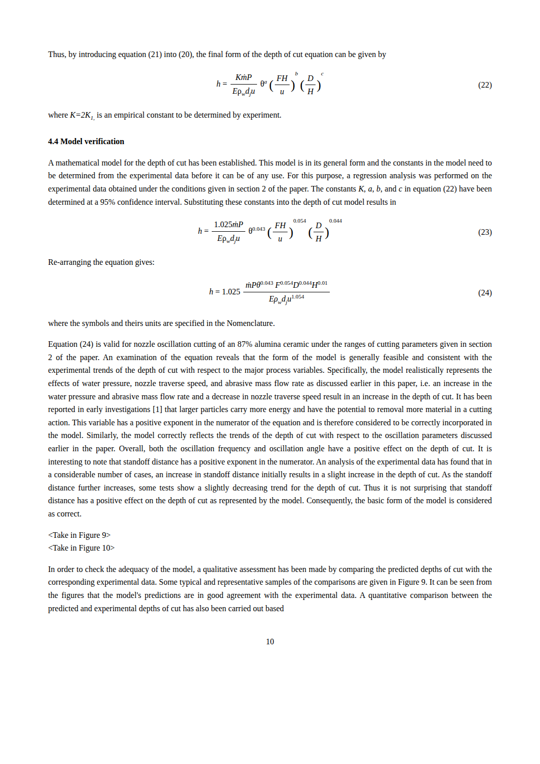Thus, by introducing equation (21) into (20), the final form of the depth of cut equation can be given by
h = KṁP Eρwdju θa (FH u) b (DH) c
(22)
where K=2K1, is an empirical constant to be determined by experiment.
4.4 Model verification
A mathematical model for the depth of cut has been established. This model is in its general form and the constants in the model need to be determined from the experimental data before it can be of any use. For this purpose, a regression analysis was performed on the experimental data obtained under the conditions given in section 2 of the paper. The constants K, a, b, and c in equation (22) have been determined at a 95% confidence interval. Substituting these constants into the depth of cut model results in
h = 1.025ṁP Eρwdju θ0.043 (FH u) 0.054 (DH) 0.044
(23)
Re-arranging the equation gives:
h = 1.025 ṁPθ 0.043 F 0.054 D 0.044 H 0.01 Eρ wdju 1.054
(24)
where the symbols and theirs units are specified in the Nomenclature.
Equation (24) is valid for nozzle oscillation cutting of an 87% alumina ceramic under the ranges of cutting parameters given in section 2 of the paper. An examination of the equation reveals that the form of the model is generally feasible and consistent with the experimental trends of the depth of cut with respect to the major process variables. Specifically, the model realistically represents the effects of water pressure, nozzle traverse speed, and abrasive mass flow rate as discussed earlier in this paper, i.e. an increase in the water pressure and abrasive mass flow rate and a decrease in nozzle traverse speed result in an increase in the depth of cut. It has been reported in early investigations [1] that larger particles carry more energy and have the potential to removal more material in a cutting action. This variable has a positive exponent in the numerator of the equation and is therefore considered to be correctly incorporated in the model. Similarly, the model correctly reflects the trends of the depth of cut with respect to the oscillation parameters discussed earlier in the paper. Overall, both the oscillation frequency and oscillation angle have a positive effect on the depth of cut. It is interesting to note that standoff distance has a positive exponent in the numerator. An analysis of the experimental data has found that in a considerable number of cases, an increase in standoff distance initially results in a slight increase in the depth of cut. As the standoff distance further increases, some tests show a slightly decreasing trend for the depth of cut. Thus it is not surprising that standoff distance has a positive effect on the depth of cut as represented by the model. Consequently, the basic form of the model is considered as correct.
<Take in Figure 9>
<Take in Figure 10>
In order to check the adequacy of the model, a qualitative assessment has been made by comparing the predicted depths of cut with the corresponding experimental data. Some typical and representative samples of the comparisons are given in Figure 9. It can be seen from the figures that the model's predictions are in good agreement with the experimental data. A quantitative comparison between the predicted and experimental depths of cut has also been carried out based
10